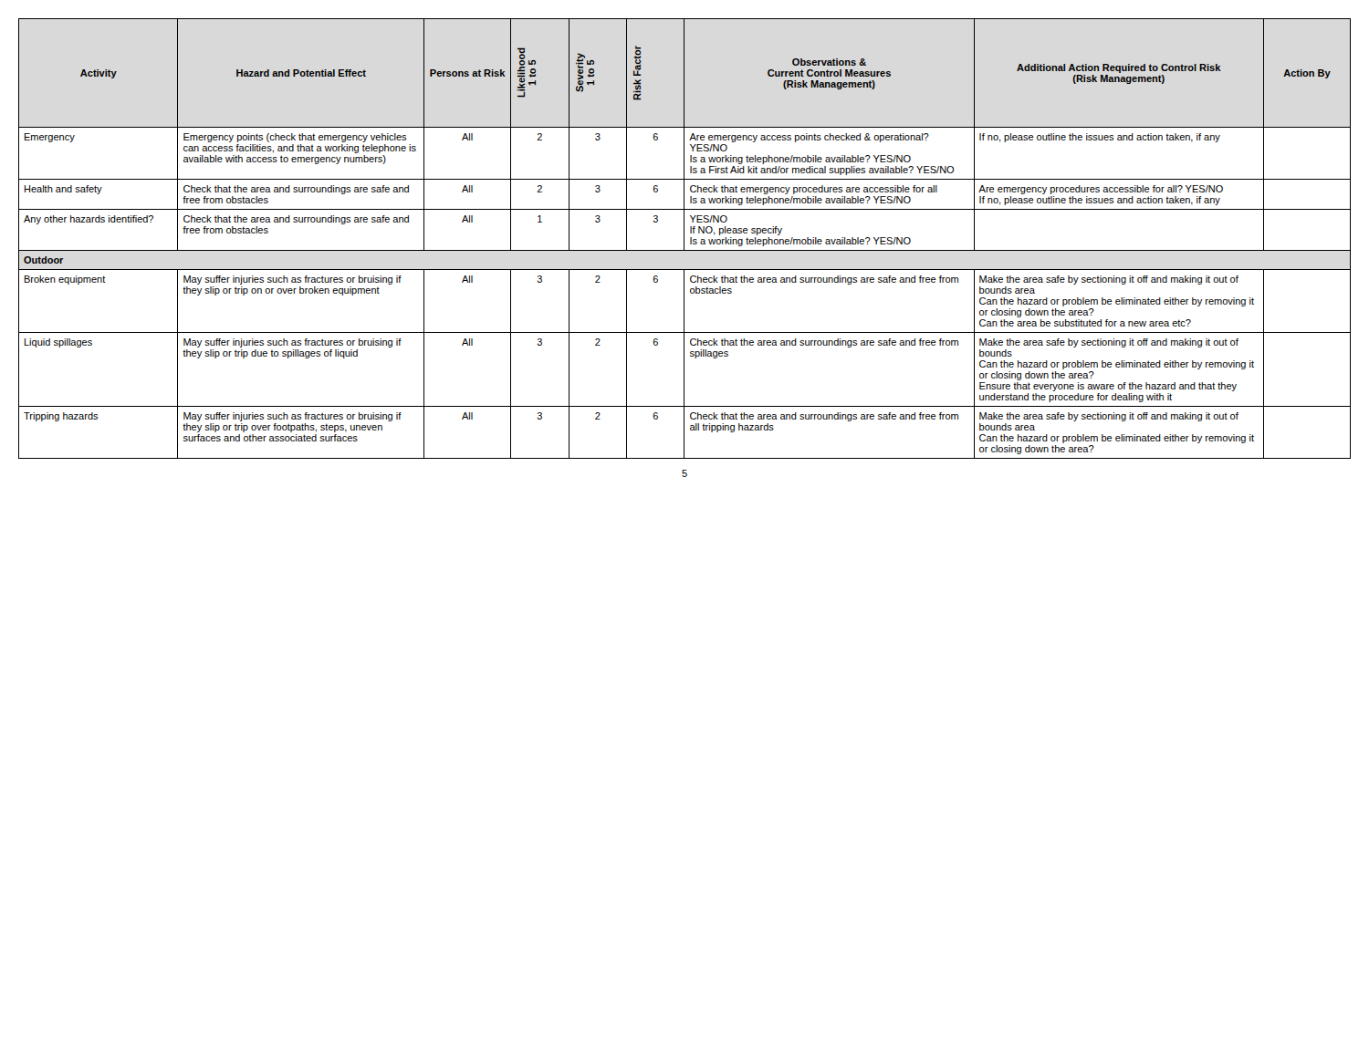| Activity | Hazard and Potential Effect | Persons at Risk | Likelihood 1 to 5 | Severity 1 to 5 | Risk Factor | Observations & Current Control Measures (Risk Management) | Additional Action Required to Control Risk (Risk Management) | Action By |
| --- | --- | --- | --- | --- | --- | --- | --- | --- |
| Emergency | Emergency points (check that emergency vehicles can access facilities, and that a working telephone is available with access to emergency numbers) | All | 2 | 3 | 6 | Are emergency access points checked & operational? YES/NO Is a working telephone/mobile available? YES/NO Is a First Aid kit and/or medical supplies available? YES/NO | If no, please outline the issues and action taken, if any | |
| Health and safety | Check that the area and surroundings are safe and free from obstacles | All | 2 | 3 | 6 | Check that emergency procedures are accessible for all Is a working telephone/mobile available? YES/NO | Are emergency procedures accessible for all? YES/NO If no, please outline the issues and action taken, if any | |
| Any other hazards identified? | Check that the area and surroundings are safe and free from obstacles | All | 1 | 3 | 3 | YES/NO If NO, please specify Is a working telephone/mobile available? YES/NO | | |
| Outdoor |
| Broken equipment | May suffer injuries such as fractures or bruising if they slip or trip on or over broken equipment | All | 3 | 2 | 6 | Check that the area and surroundings are safe and free from obstacles | Make the area safe by sectioning it off and making it out of bounds area Can the hazard or problem be eliminated either by removing it or closing down the area? Can the area be substituted for a new area etc? | |
| Liquid spillages | May suffer injuries such as fractures or bruising if they slip or trip due to spillages of liquid | All | 3 | 2 | 6 | Check that the area and surroundings are safe and free from spillages | Make the area safe by sectioning it off and making it out of bounds Can the hazard or problem be eliminated either by removing it or closing down the area? Ensure that everyone is aware of the hazard and that they understand the procedure for dealing with it | |
| Tripping hazards | May suffer injuries such as fractures or bruising if they slip or trip over footpaths, steps, uneven surfaces and other associated surfaces | All | 3 | 2 | 6 | Check that the area and surroundings are safe and free from all tripping hazards | Make the area safe by sectioning it off and making it out of bounds area Can the hazard or problem be eliminated either by removing it or closing down the area? | |
5